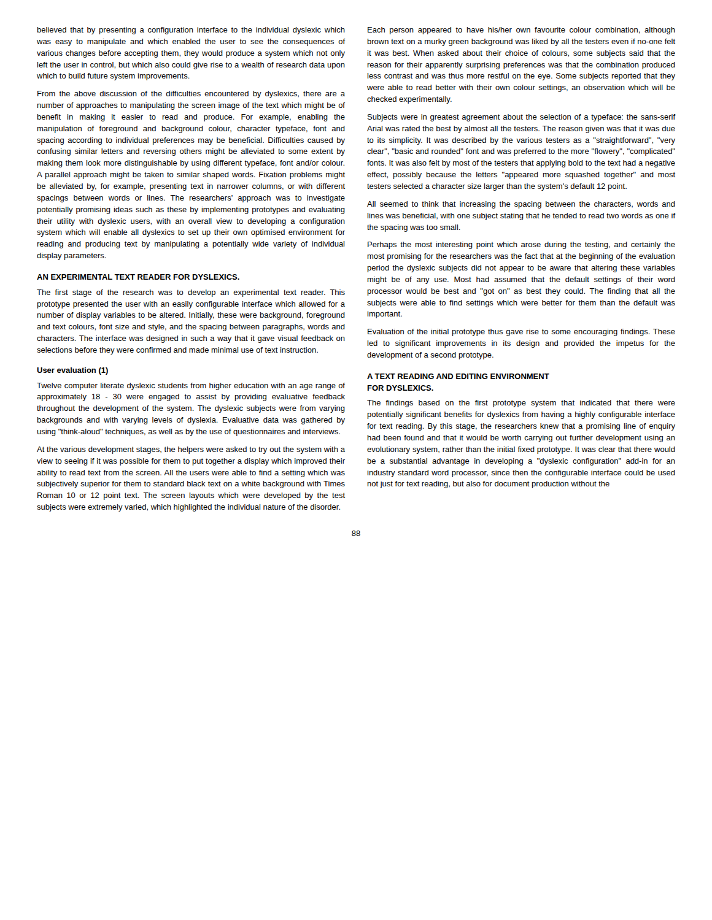believed that by presenting a configuration interface to the individual dyslexic which was easy to manipulate and which enabled the user to see the consequences of various changes before accepting them, they would produce a system which not only left the user in control, but which also could give rise to a wealth of research data upon which to build future system improvements.
From the above discussion of the difficulties encountered by dyslexics, there are a number of approaches to manipulating the screen image of the text which might be of benefit in making it easier to read and produce. For example, enabling the manipulation of foreground and background colour, character typeface, font and spacing according to individual preferences may be beneficial. Difficulties caused by confusing similar letters and reversing others might be alleviated to some extent by making them look more distinguishable by using different typeface, font and/or colour. A parallel approach might be taken to similar shaped words. Fixation problems might be alleviated by, for example, presenting text in narrower columns, or with different spacings between words or lines. The researchers' approach was to investigate potentially promising ideas such as these by implementing prototypes and evaluating their utility with dyslexic users, with an overall view to developing a configuration system which will enable all dyslexics to set up their own optimised environment for reading and producing text by manipulating a potentially wide variety of individual display parameters.
AN EXPERIMENTAL TEXT READER FOR DYSLEXICS.
The first stage of the research was to develop an experimental text reader. This prototype presented the user with an easily configurable interface which allowed for a number of display variables to be altered. Initially, these were background, foreground and text colours, font size and style, and the spacing between paragraphs, words and characters. The interface was designed in such a way that it gave visual feedback on selections before they were confirmed and made minimal use of text instruction.
User evaluation (1)
Twelve computer literate dyslexic students from higher education with an age range of approximately 18 - 30 were engaged to assist by providing evaluative feedback throughout the development of the system. The dyslexic subjects were from varying backgrounds and with varying levels of dyslexia. Evaluative data was gathered by using "think-aloud" techniques, as well as by the use of questionnaires and interviews.
At the various development stages, the helpers were asked to try out the system with a view to seeing if it was possible for them to put together a display which improved their ability to read text from the screen. All the users were able to find a setting which was subjectively superior for them to standard black text on a white background with Times Roman 10 or 12 point text. The screen layouts which were developed by the test subjects were extremely varied, which highlighted the individual nature of the disorder.
Each person appeared to have his/her own favourite colour combination, although brown text on a murky green background was liked by all the testers even if no-one felt it was best. When asked about their choice of colours, some subjects said that the reason for their apparently surprising preferences was that the combination produced less contrast and was thus more restful on the eye. Some subjects reported that they were able to read better with their own colour settings, an observation which will be checked experimentally.
Subjects were in greatest agreement about the selection of a typeface: the sans-serif Arial was rated the best by almost all the testers. The reason given was that it was due to its simplicity. It was described by the various testers as a "straightforward", "very clear", "basic and rounded" font and was preferred to the more "flowery", "complicated" fonts. It was also felt by most of the testers that applying bold to the text had a negative effect, possibly because the letters "appeared more squashed together" and most testers selected a character size larger than the system's default 12 point.
All seemed to think that increasing the spacing between the characters, words and lines was beneficial, with one subject stating that he tended to read two words as one if the spacing was too small.
Perhaps the most interesting point which arose during the testing, and certainly the most promising for the researchers was the fact that at the beginning of the evaluation period the dyslexic subjects did not appear to be aware that altering these variables might be of any use. Most had assumed that the default settings of their word processor would be best and "got on" as best they could. The finding that all the subjects were able to find settings which were better for them than the default was important.
Evaluation of the initial prototype thus gave rise to some encouraging findings. These led to significant improvements in its design and provided the impetus for the development of a second prototype.
A TEXT READING AND EDITING ENVIRONMENT
FOR DYSLEXICS.
The findings based on the first prototype system that indicated that there were potentially significant benefits for dyslexics from having a highly configurable interface for text reading. By this stage, the researchers knew that a promising line of enquiry had been found and that it would be worth carrying out further development using an evolutionary system, rather than the initial fixed prototype. It was clear that there would be a substantial advantage in developing a "dyslexic configuration" add-in for an industry standard word processor, since then the configurable interface could be used not just for text reading, but also for document production without the
88